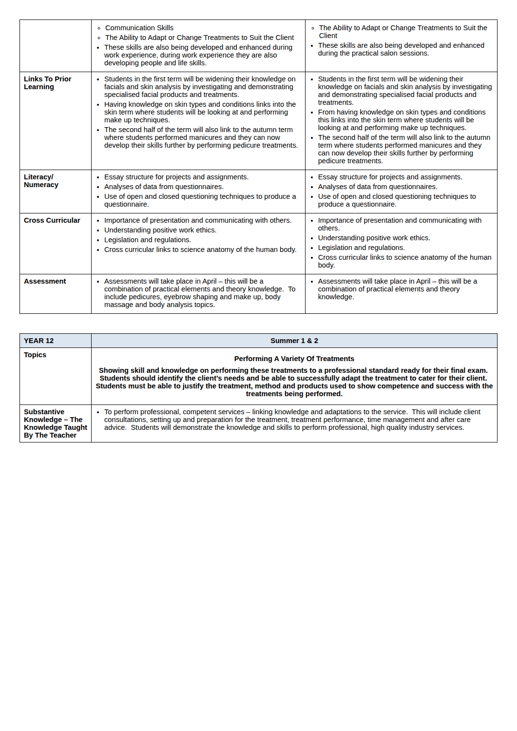| | Communication Skills The Ability to Adapt or Change Treatments to Suit the Client These skills are also being developed and enhanced during work experience, during work experience they are also developing people and life skills. | The Ability to Adapt or Change Treatments to Suit the Client These skills are also being developed and enhanced during the practical salon sessions. |
| Links To Prior Learning | Students in the first term will be widening their knowledge on facials and skin analysis by investigating and demonstrating specialised facial products and treatments. Having knowledge on skin types and conditions links into the skin term where students will be looking at and performing make up techniques. The second half of the term will also link to the autumn term where students performed manicures and they can now develop their skills further by performing pedicure treatments. | Students in the first term will be widening their knowledge on facials and skin analysis by investigating and demonstrating specialised facial products and treatments. From having knowledge on skin types and conditions this links into the skin term where students will be looking at and performing make up techniques. The second half of the term will also link to the autumn term where students performed manicures and they can now develop their skills further by performing pedicure treatments. |
| Literacy/ Numeracy | Essay structure for projects and assignments. Analyses of data from questionnaires. Use of open and closed questioning techniques to produce a questionnaire. | Essay structure for projects and assignments. Analyses of data from questionnaires. Use of open and closed questioning techniques to produce a questionnaire. |
| Cross Curricular | Importance of presentation and communicating with others. Understanding positive work ethics. Legislation and regulations. Cross curricular links to science anatomy of the human body. | Importance of presentation and communicating with others. Understanding positive work ethics. Legislation and regulations. Cross curricular links to science anatomy of the human body. |
| Assessment | Assessments will take place in April – this will be a combination of practical elements and theory knowledge. To include pedicures, eyebrow shaping and make up, body massage and body analysis topics. | Assessments will take place in April – this will be a combination of practical elements and theory knowledge. |
| YEAR 12 | Summer 1 & 2 |
| Topics | Performing A Variety Of Treatments Showing skill and knowledge on performing these treatments to a professional standard ready for their final exam. Students should identify the client’s needs and be able to successfully adapt the treatment to cater for their client. Students must be able to justify the treatment, method and products used to show competence and success with the treatments being performed. |
| Substantive Knowledge – The Knowledge Taught By The Teacher | To perform professional, competent services – linking knowledge and adaptations to the service. This will include client consultations, setting up and preparation for the treatment, treatment performance, time management and after care advice. Students will demonstrate the knowledge and skills to perform professional, high quality industry services. |